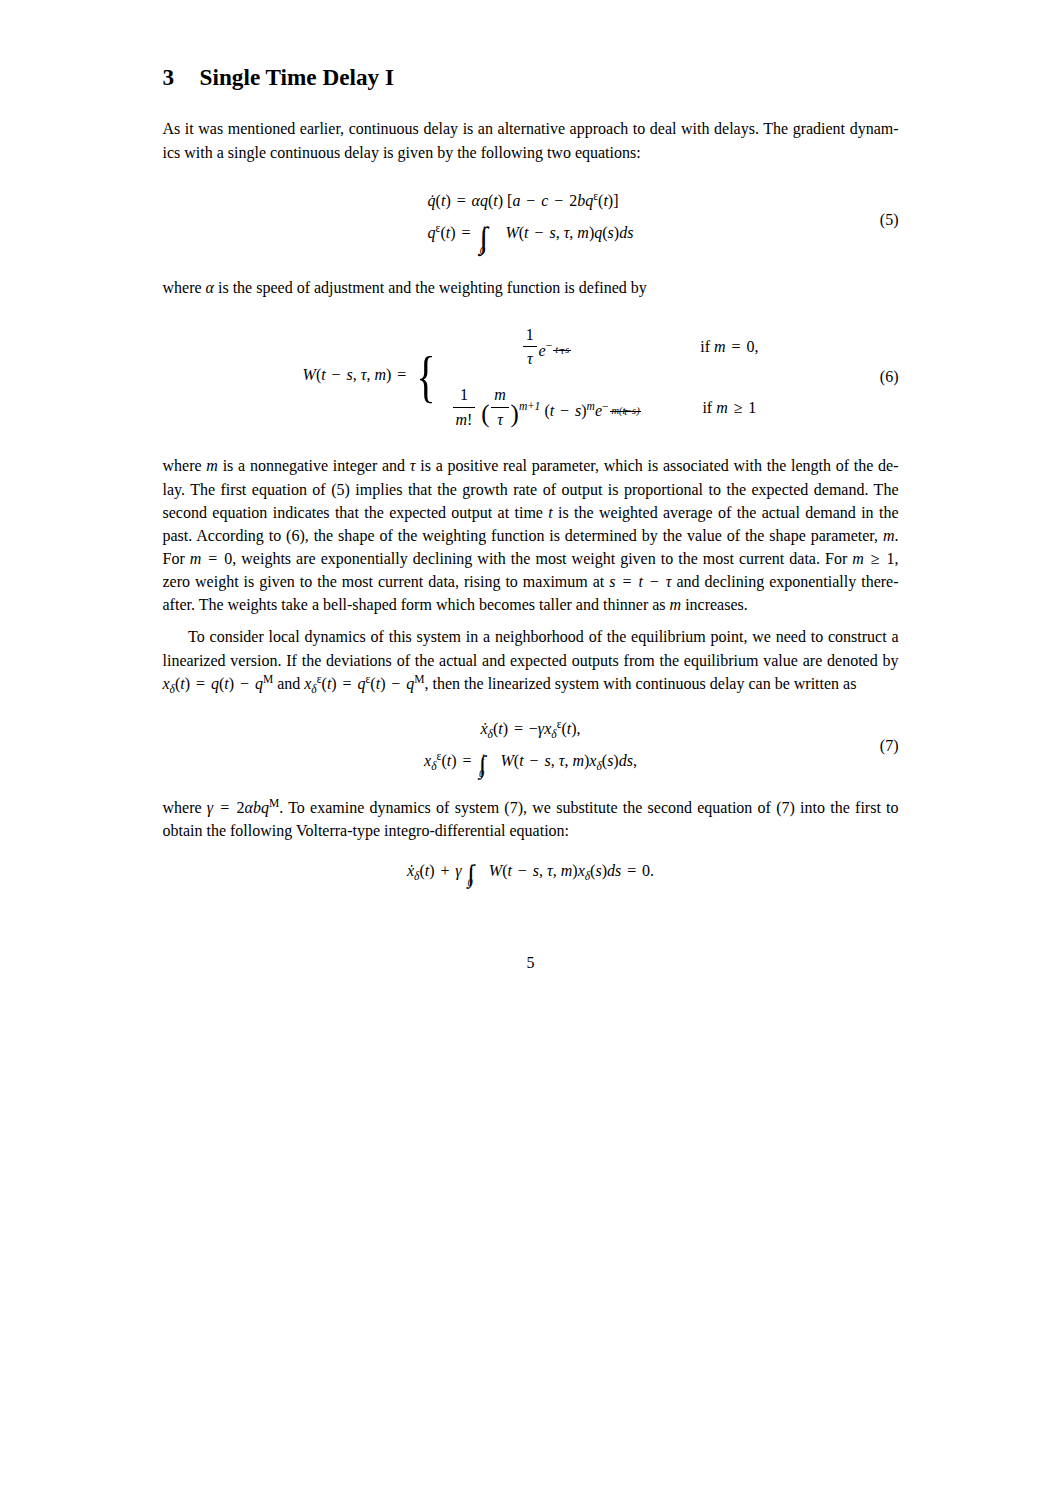3 Single Time Delay I
As it was mentioned earlier, continuous delay is an alternative approach to deal with delays. The gradient dynamics with a single continuous delay is given by the following two equations:
q̇(t) = αq(t) [a − c − 2bqε(t)]
qε(t) = ∫t 0 W(t − s, τ, m)q(s)ds
(5)
where α is the speed of adjustment and the weighting function is defined by
W(t − s, τ, m) = {
| 1 τ e − t − s τ | if m = 0, |
| 1 m ! ( m τ ) m + 1 ( t − s ) m e − m ( t − s ) τ | if m ≥ 1 |
(6)
where m is a nonnegative integer and τ is a positive real parameter, which is associated with the length of the delay. The first equation of (5) implies that the growth rate of output is proportional to the expected demand. The second equation indicates that the expected output at time t is the weighted average of the actual demand in the past. According to (6), the shape of the weighting function is determined by the value of the shape parameter, m. For m = 0, weights are exponentially declining with the most weight given to the most current data. For m ≥ 1, zero weight is given to the most current data, rising to maximum at s = t − τ and declining exponentially thereafter. The weights take a bell-shaped form which becomes taller and thinner as m increases.
To consider local dynamics of this system in a neighborhood of the equilibrium point, we need to construct a linearized version. If the deviations of the actual and expected outputs from the equilibrium value are denoted by xδ(t) = q(t) − qM and xδε(t) = qε(t) − qM, then the linearized system with continuous delay can be written as
| ẋ δ ( t ) = − γx δ ε ( t ), |
| x δ ε ( t ) = ∫ t 0 W ( t − s , τ , m ) x δ ( s ) ds , |
(7)
where γ = 2αbqM. To examine dynamics of system (7), we substitute the second equation of (7) into the first to obtain the following Volterra-type integro-differential equation:
ẋδ(t) + γ ∫t 0 W(t − s, τ, m)xδ(s)ds = 0.
5